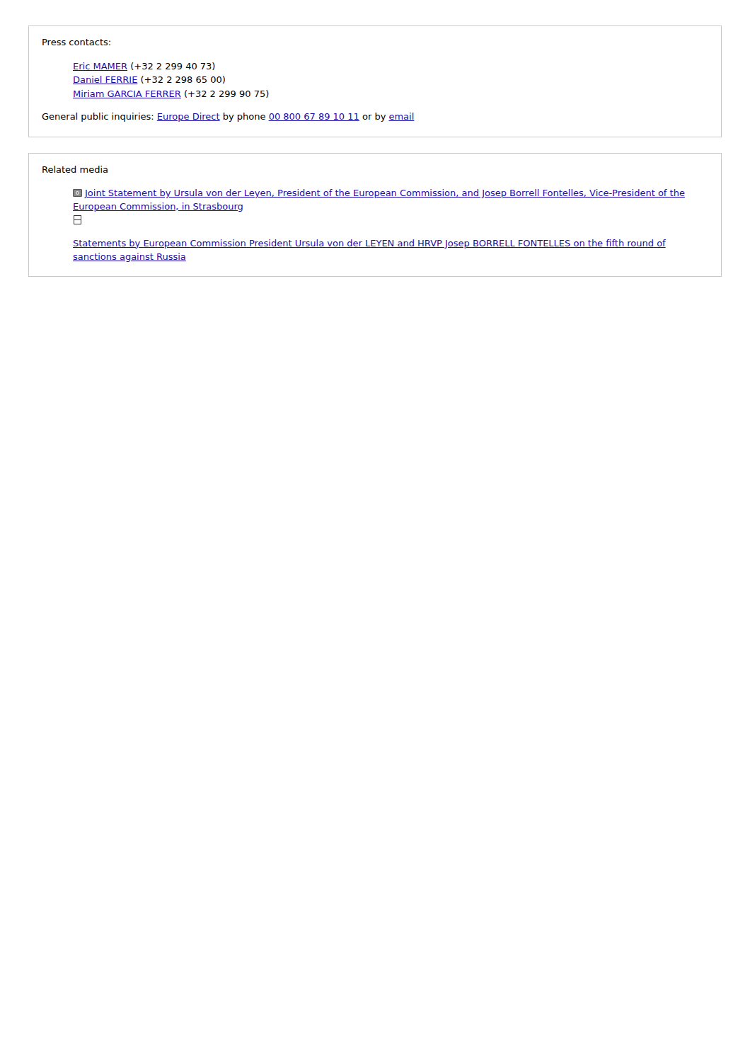Press contacts:
Eric MAMER (+32 2 299 40 73)
Daniel FERRIE (+32 2 298 65 00)
Miriam GARCIA FERRER (+32 2 299 90 75)
General public inquiries: Europe Direct by phone 00 800 67 89 10 11 or by email
Related media
Joint Statement by Ursula von der Leyen, President of the European Commission, and Josep Borrell Fontelles, Vice-President of the European Commission, in Strasbourg
Statements by European Commission President Ursula von der LEYEN and HRVP Josep BORRELL FONTELLES on the fifth round of sanctions against Russia